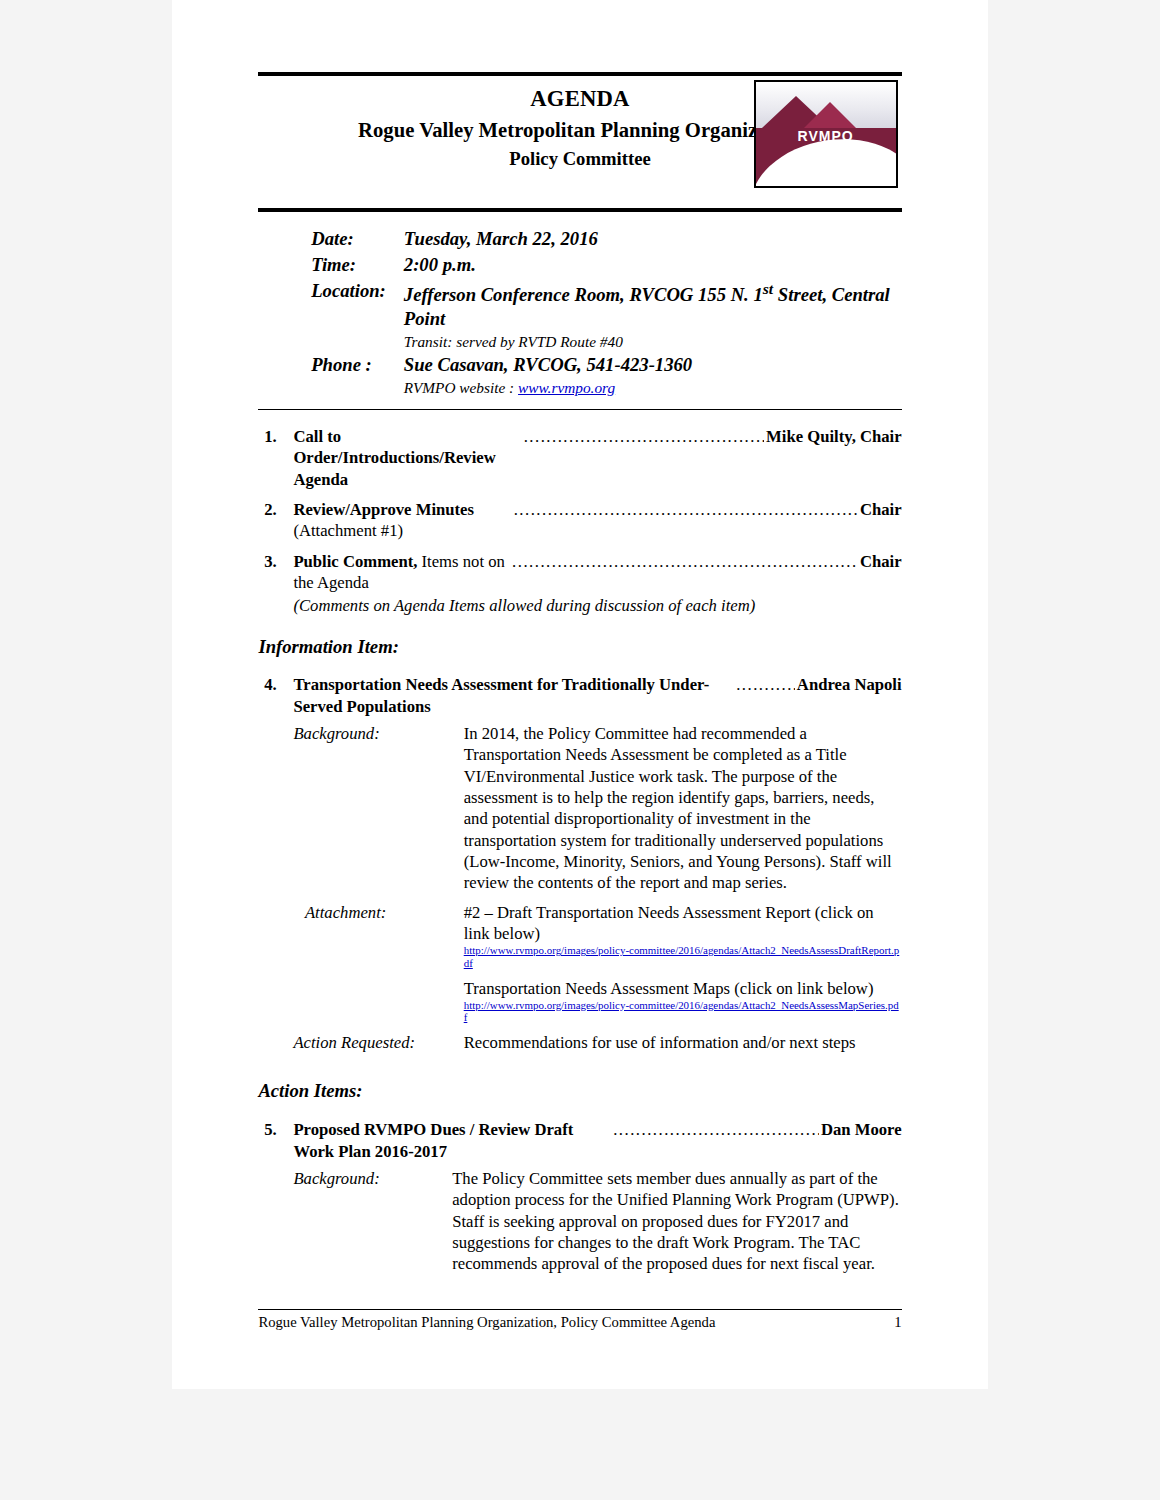RVMPO
AGENDA
Rogue Valley Metropolitan Planning Organization
Policy Committee
| Date: | Tuesday, March 22, 2016 |
| Time: | 2:00 p.m. |
| Location: | Jefferson Conference Room, RVCOG 155 N. 1 st Street, Central Point Transit: served by RVTD Route #40 |
| Phone : | Sue Casavan, RVCOG, 541-423-1360 RVMPO website : www.rvmpo.org |
Call to Order/Introductions/Review Agenda .......................................................... Mike Quilty, Chair
Review/Approve Minutes (Attachment #1) .................................................................................. Chair
Public Comment, Items not on the Agenda .................................................................................. Chair
(Comments on Agenda Items allowed during discussion of each item)
Information Item:
Transportation Needs Assessment for Traditionally Under-Served Populations ............. Andrea Napoli
| Background: | In 2014, the Policy Committee had recommended a Transportation Needs Assessment be completed as a Title VI/Environmental Justice work task. The purpose of the assessment is to help the region identify gaps, barriers, needs, and potential disproportionality of investment in the transportation system for traditionally underserved populations (Low-Income, Minority, Seniors, and Young Persons). Staff will review the contents of the report and map series. |
| Attachment: | #2 – Draft Transportation Needs Assessment Report (click on link below) http://www.rvmpo.org/images/policy-committee/2016/agendas/Attach2_NeedsAssessDraftReport.pdf Transportation Needs Assessment Maps (click on link below) http://www.rvmpo.org/images/policy-committee/2016/agendas/Attach2_NeedsAssessMapSeries.pdf |
| Action Requested: | Recommendations for use of information and/or next steps |
Action Items:
Proposed RVMPO Dues / Review Draft Work Plan 2016-2017 .................................................. Dan Moore
| Background: | The Policy Committee sets member dues annually as part of the adoption process for the Unified Planning Work Program (UPWP). Staff is seeking approval on proposed dues for FY2017 and suggestions for changes to the draft Work Program. The TAC recommends approval of the proposed dues for next fiscal year. |
Rogue Valley Metropolitan Planning Organization, Policy Committee Agenda 1